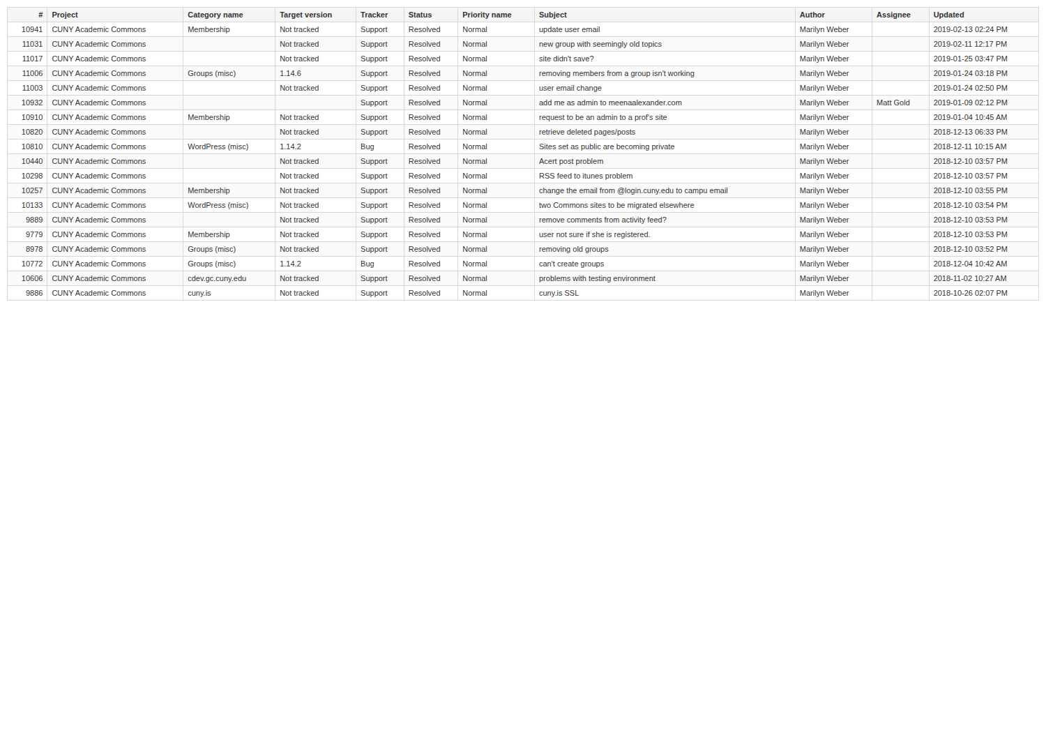| # | Project | Category name | Target version | Tracker | Status | Priority name | Subject | Author | Assignee | Updated |
| --- | --- | --- | --- | --- | --- | --- | --- | --- | --- | --- |
| 10941 | CUNY Academic Commons | Membership | Not tracked | Support | Resolved | Normal | update user email | Marilyn Weber | | 2019-02-13 02:24 PM |
| 11031 | CUNY Academic Commons | | Not tracked | Support | Resolved | Normal | new group with seemingly old topics | Marilyn Weber | | 2019-02-11 12:17 PM |
| 11017 | CUNY Academic Commons | | Not tracked | Support | Resolved | Normal | site didn't save? | Marilyn Weber | | 2019-01-25 03:47 PM |
| 11006 | CUNY Academic Commons | Groups (misc) | 1.14.6 | Support | Resolved | Normal | removing members from a group isn't working | Marilyn Weber | | 2019-01-24 03:18 PM |
| 11003 | CUNY Academic Commons | | Not tracked | Support | Resolved | Normal | user email change | Marilyn Weber | | 2019-01-24 02:50 PM |
| 10932 | CUNY Academic Commons | | | Support | Resolved | Normal | add me as admin to meenaalexander.com | Marilyn Weber | Matt Gold | 2019-01-09 02:12 PM |
| 10910 | CUNY Academic Commons | Membership | Not tracked | Support | Resolved | Normal | request to be an admin to a prof's site | Marilyn Weber | | 2019-01-04 10:45 AM |
| 10820 | CUNY Academic Commons | | Not tracked | Support | Resolved | Normal | retrieve deleted pages/posts | Marilyn Weber | | 2018-12-13 06:33 PM |
| 10810 | CUNY Academic Commons | WordPress (misc) | 1.14.2 | Bug | Resolved | Normal | Sites set as public are becoming private | Marilyn Weber | | 2018-12-11 10:15 AM |
| 10440 | CUNY Academic Commons | | Not tracked | Support | Resolved | Normal | Acert post problem | Marilyn Weber | | 2018-12-10 03:57 PM |
| 10298 | CUNY Academic Commons | | Not tracked | Support | Resolved | Normal | RSS feed to itunes problem | Marilyn Weber | | 2018-12-10 03:57 PM |
| 10257 | CUNY Academic Commons | Membership | Not tracked | Support | Resolved | Normal | change the email from @login.cuny.edu to campu email | Marilyn Weber | | 2018-12-10 03:55 PM |
| 10133 | CUNY Academic Commons | WordPress (misc) | Not tracked | Support | Resolved | Normal | two Commons sites to be migrated elsewhere | Marilyn Weber | | 2018-12-10 03:54 PM |
| 9889 | CUNY Academic Commons | | Not tracked | Support | Resolved | Normal | remove comments from activity feed? | Marilyn Weber | | 2018-12-10 03:53 PM |
| 9779 | CUNY Academic Commons | Membership | Not tracked | Support | Resolved | Normal | user not sure if she is registered. | Marilyn Weber | | 2018-12-10 03:53 PM |
| 8978 | CUNY Academic Commons | Groups (misc) | Not tracked | Support | Resolved | Normal | removing old groups | Marilyn Weber | | 2018-12-10 03:52 PM |
| 10772 | CUNY Academic Commons | Groups (misc) | 1.14.2 | Bug | Resolved | Normal | can't create groups | Marilyn Weber | | 2018-12-04 10:42 AM |
| 10606 | CUNY Academic Commons | cdev.gc.cuny.edu | Not tracked | Support | Resolved | Normal | problems with testing environment | Marilyn Weber | | 2018-11-02 10:27 AM |
| 9886 | CUNY Academic Commons | cuny.is | Not tracked | Support | Resolved | Normal | cuny.is SSL | Marilyn Weber | | 2018-10-26 02:07 PM |